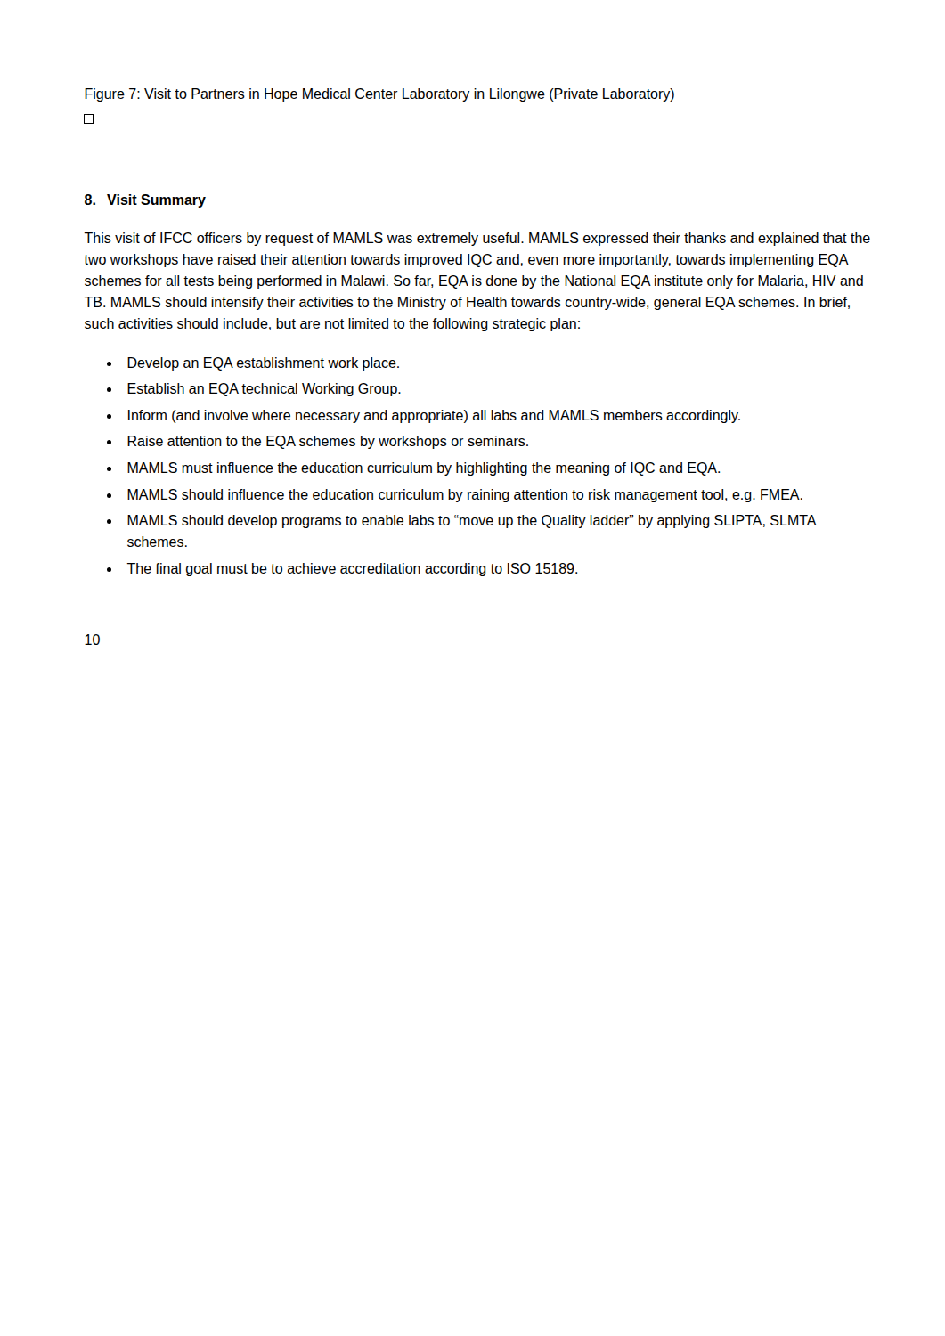Figure 7: Visit to Partners in Hope Medical Center Laboratory in Lilongwe (Private Laboratory)
8. Visit Summary
This visit of IFCC officers by request of MAMLS was extremely useful. MAMLS expressed their thanks and explained that the two workshops have raised their attention towards improved IQC and, even more importantly, towards implementing EQA schemes for all tests being performed in Malawi. So far, EQA is done by the National EQA institute only for Malaria, HIV and TB. MAMLS should intensify their activities to the Ministry of Health towards country-wide, general EQA schemes. In brief, such activities should include, but are not limited to the following strategic plan:
Develop an EQA establishment work place.
Establish an EQA technical Working Group.
Inform (and involve where necessary and appropriate) all labs and MAMLS members accordingly.
Raise attention to the EQA schemes by workshops or seminars.
MAMLS must influence the education curriculum by highlighting the meaning of IQC and EQA.
MAMLS should influence the education curriculum by raining attention to risk management tool, e.g. FMEA.
MAMLS should develop programs to enable labs to “move up the Quality ladder” by applying SLIPTA, SLMTA schemes.
The final goal must be to achieve accreditation according to ISO 15189.
10